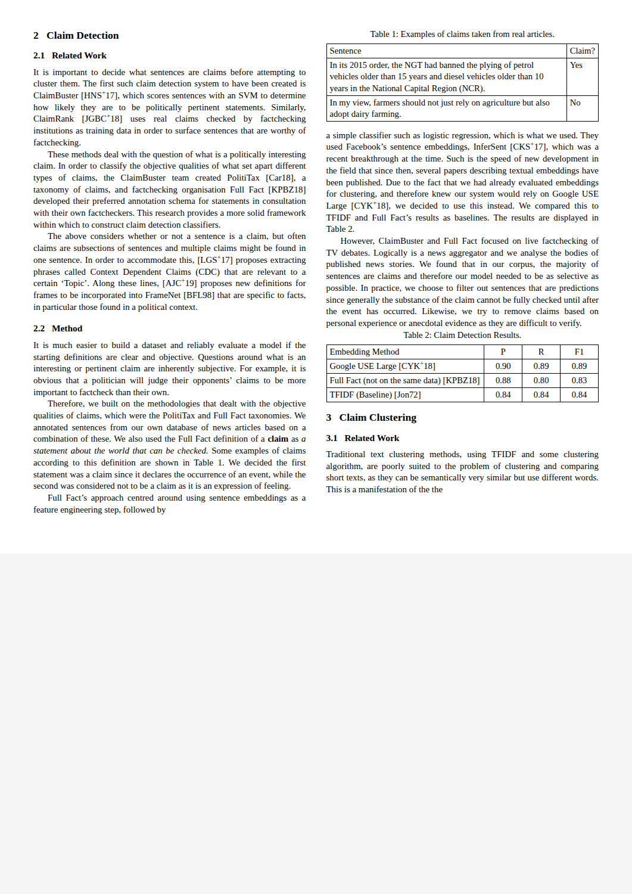2 Claim Detection
2.1 Related Work
It is important to decide what sentences are claims before attempting to cluster them. The first such claim detection system to have been created is ClaimBuster [HNS+17], which scores sentences with an SVM to determine how likely they are to be politically pertinent statements. Similarly, ClaimRank [JGBC+18] uses real claims checked by factchecking institutions as training data in order to surface sentences that are worthy of factchecking.
These methods deal with the question of what is a politically interesting claim. In order to classify the objective qualities of what set apart different types of claims, the ClaimBuster team created PolitiTax [Car18], a taxonomy of claims, and factchecking organisation Full Fact [KPBZ18] developed their preferred annotation schema for statements in consultation with their own factcheckers. This research provides a more solid framework within which to construct claim detection classifiers.
The above considers whether or not a sentence is a claim, but often claims are subsections of sentences and multiple claims might be found in one sentence. In order to accommodate this, [LGS+17] proposes extracting phrases called Context Dependent Claims (CDC) that are relevant to a certain ‘Topic’. Along these lines, [AJC+19] proposes new definitions for frames to be incorporated into FrameNet [BFL98] that are specific to facts, in particular those found in a political context.
2.2 Method
It is much easier to build a dataset and reliably evaluate a model if the starting definitions are clear and objective. Questions around what is an interesting or pertinent claim are inherently subjective. For example, it is obvious that a politician will judge their opponents’ claims to be more important to factcheck than their own.
Therefore, we built on the methodologies that dealt with the objective qualities of claims, which were the PolitiTax and Full Fact taxonomies. We annotated sentences from our own database of news articles based on a combination of these. We also used the Full Fact definition of a claim as a statement about the world that can be checked. Some examples of claims according to this definition are shown in Table 1. We decided the first statement was a claim since it declares the occurrence of an event, while the second was considered not to be a claim as it is an expression of feeling.
Full Fact’s approach centred around using sentence embeddings as a feature engineering step, followed by
Table 1: Examples of claims taken from real articles.
| Sentence | Claim? |
| --- | --- |
| In its 2015 order, the NGT had banned the plying of petrol vehicles older than 15 years and diesel vehicles older than 10 years in the National Capital Region (NCR). | Yes |
| In my view, farmers should not just rely on agriculture but also adopt dairy farming. | No |
a simple classifier such as logistic regression, which is what we used. They used Facebook’s sentence embeddings, InferSent [CKS+17], which was a recent breakthrough at the time. Such is the speed of new development in the field that since then, several papers describing textual embeddings have been published. Due to the fact that we had already evaluated embeddings for clustering, and therefore knew our system would rely on Google USE Large [CYK+18], we decided to use this instead. We compared this to TFIDF and Full Fact’s results as baselines. The results are displayed in Table 2.
However, ClaimBuster and Full Fact focused on live factchecking of TV debates. Logically is a news aggregator and we analyse the bodies of published news stories. We found that in our corpus, the majority of sentences are claims and therefore our model needed to be as selective as possible. In practice, we choose to filter out sentences that are predictions since generally the substance of the claim cannot be fully checked until after the event has occurred. Likewise, we try to remove claims based on personal experience or anecdotal evidence as they are difficult to verify.
Table 2: Claim Detection Results.
| Embedding Method | P | R | F1 |
| --- | --- | --- | --- |
| Google USE Large [CYK + 18] | 0.90 | 0.89 | 0.89 |
| Full Fact (not on the same data) [KPBZ18] | 0.88 | 0.80 | 0.83 |
| TFIDF (Baseline) [Jon72] | 0.84 | 0.84 | 0.84 |
3 Claim Clustering
3.1 Related Work
Traditional text clustering methods, using TFIDF and some clustering algorithm, are poorly suited to the problem of clustering and comparing short texts, as they can be semantically very similar but use different words. This is a manifestation of the the